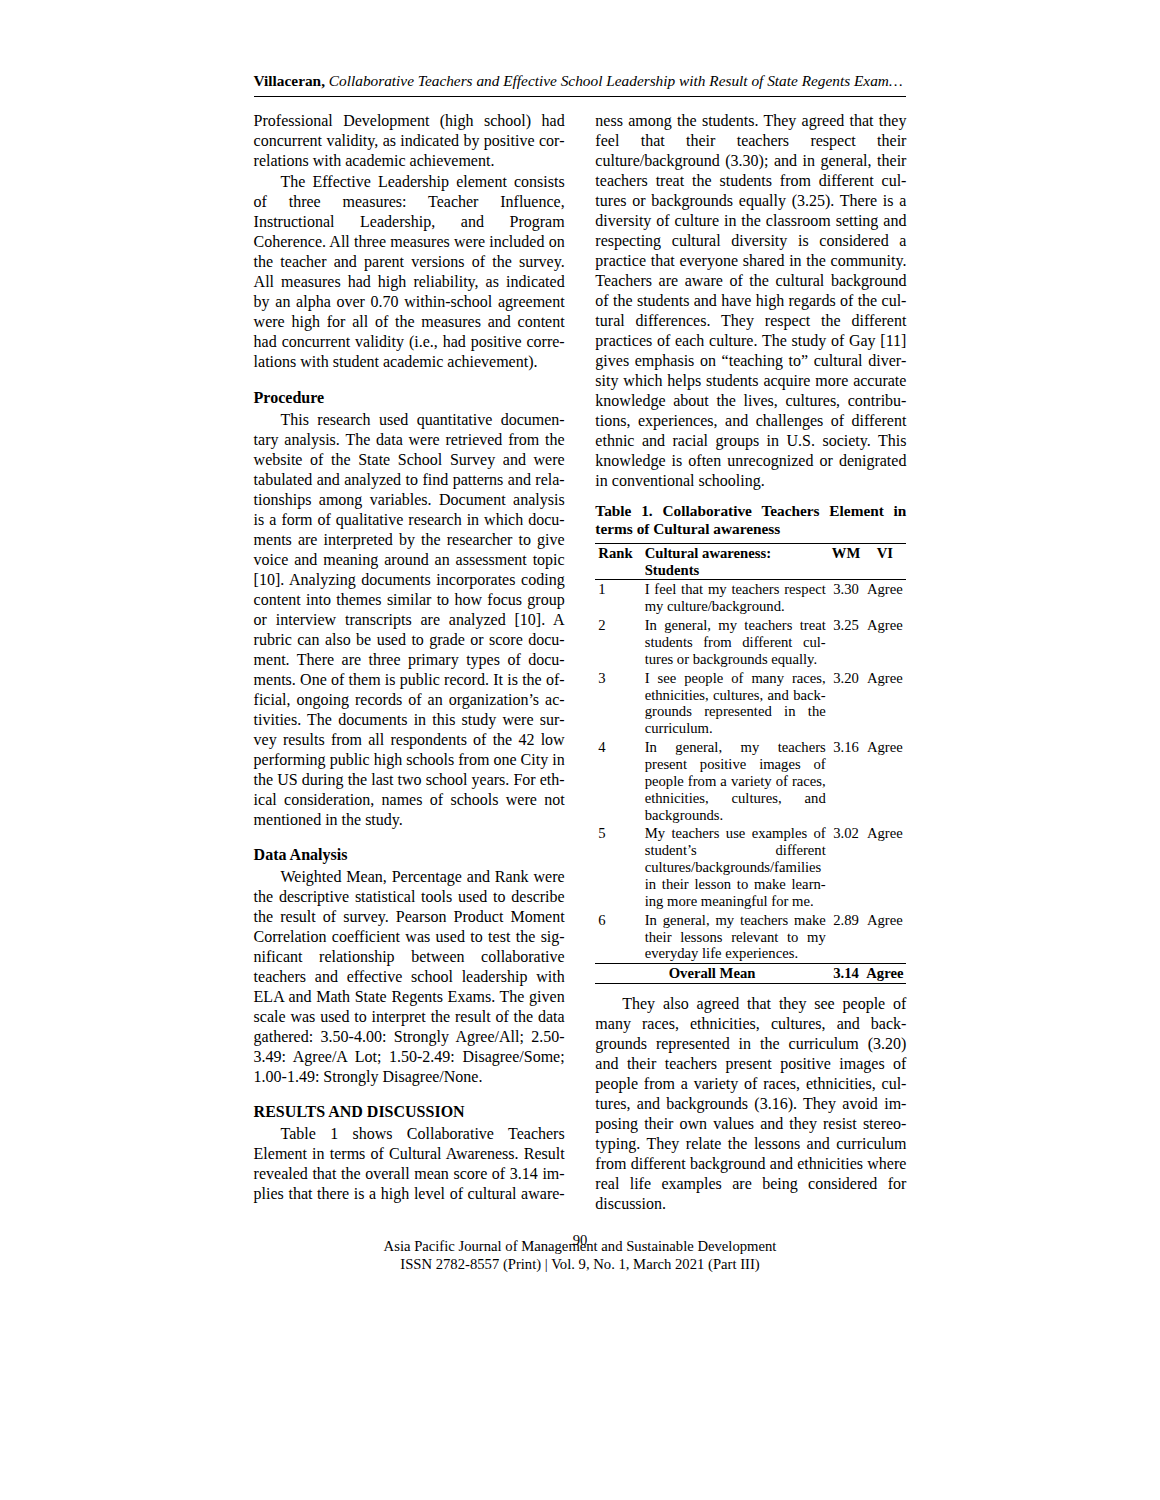Villaceran, Collaborative Teachers and Effective School Leadership with Result of State Regents Exam…
Professional Development (high school) had concurrent validity, as indicated by positive correlations with academic achievement.
The Effective Leadership element consists of three measures: Teacher Influence, Instructional Leadership, and Program Coherence. All three measures were included on the teacher and parent versions of the survey. All measures had high reliability, as indicated by an alpha over 0.70 within-school agreement were high for all of the measures and content had concurrent validity (i.e., had positive correlations with student academic achievement).
Procedure
This research used quantitative documentary analysis. The data were retrieved from the website of the State School Survey and were tabulated and analyzed to find patterns and relationships among variables. Document analysis is a form of qualitative research in which documents are interpreted by the researcher to give voice and meaning around an assessment topic [10]. Analyzing documents incorporates coding content into themes similar to how focus group or interview transcripts are analyzed [10]. A rubric can also be used to grade or score document. There are three primary types of documents. One of them is public record. It is the official, ongoing records of an organization’s activities. The documents in this study were survey results from all respondents of the 42 low performing public high schools from one City in the US during the last two school years. For ethical consideration, names of schools were not mentioned in the study.
Data Analysis
Weighted Mean, Percentage and Rank were the descriptive statistical tools used to describe the result of survey. Pearson Product Moment Correlation coefficient was used to test the significant relationship between collaborative teachers and effective school leadership with ELA and Math State Regents Exams. The given scale was used to interpret the result of the data gathered: 3.50-4.00: Strongly Agree/All; 2.50-3.49: Agree/A Lot; 1.50-2.49: Disagree/Some; 1.00-1.49: Strongly Disagree/None.
RESULTS AND DISCUSSION
Table 1 shows Collaborative Teachers Element in terms of Cultural Awareness. Result revealed that the overall mean score of 3.14 implies that there is a high level of cultural awareness among the students. They agreed that they feel that their teachers respect their culture/background (3.30); and in general, their teachers treat the students from different cultures or backgrounds equally (3.25). There is a diversity of culture in the classroom setting and respecting cultural diversity is considered a practice that everyone shared in the community. Teachers are aware of the cultural background of the students and have high regards of the cultural differences. They respect the different practices of each culture. The study of Gay [11] gives emphasis on “teaching to” cultural diversity which helps students acquire more accurate knowledge about the lives, cultures, contributions, experiences, and challenges of different ethnic and racial groups in U.S. society. This knowledge is often unrecognized or denigrated in conventional schooling.
Table 1. Collaborative Teachers Element in terms of Cultural awareness
| Rank | Cultural awareness: Students | WM | VI |
| --- | --- | --- | --- |
| 1 | I feel that my teachers respect my culture/background. | 3.30 | Agree |
| 2 | In general, my teachers treat students from different cultures or backgrounds equally. | 3.25 | Agree |
| 3 | I see people of many races, ethnicities, cultures, and backgrounds represented in the curriculum. | 3.20 | Agree |
| 4 | In general, my teachers present positive images of people from a variety of races, ethnicities, cultures, and backgrounds. | 3.16 | Agree |
| 5 | My teachers use examples of student’s different cultures/backgrounds/families in their lesson to make learning more meaningful for me. | 3.02 | Agree |
| 6 | In general, my teachers make their lessons relevant to my everyday life experiences. | 2.89 | Agree |
| Overall Mean | 3.14 | Agree |
They also agreed that they see people of many races, ethnicities, cultures, and backgrounds represented in the curriculum (3.20) and their teachers present positive images of people from a variety of races, ethnicities, cultures, and backgrounds (3.16). They avoid imposing their own values and they resist stereotyping. They relate the lessons and curriculum from different background and ethnicities where real life examples are being considered for discussion.
90
Asia Pacific Journal of Management and Sustainable Development
ISSN 2782-8557 (Print) | Vol. 9, No. 1, March 2021 (Part III)